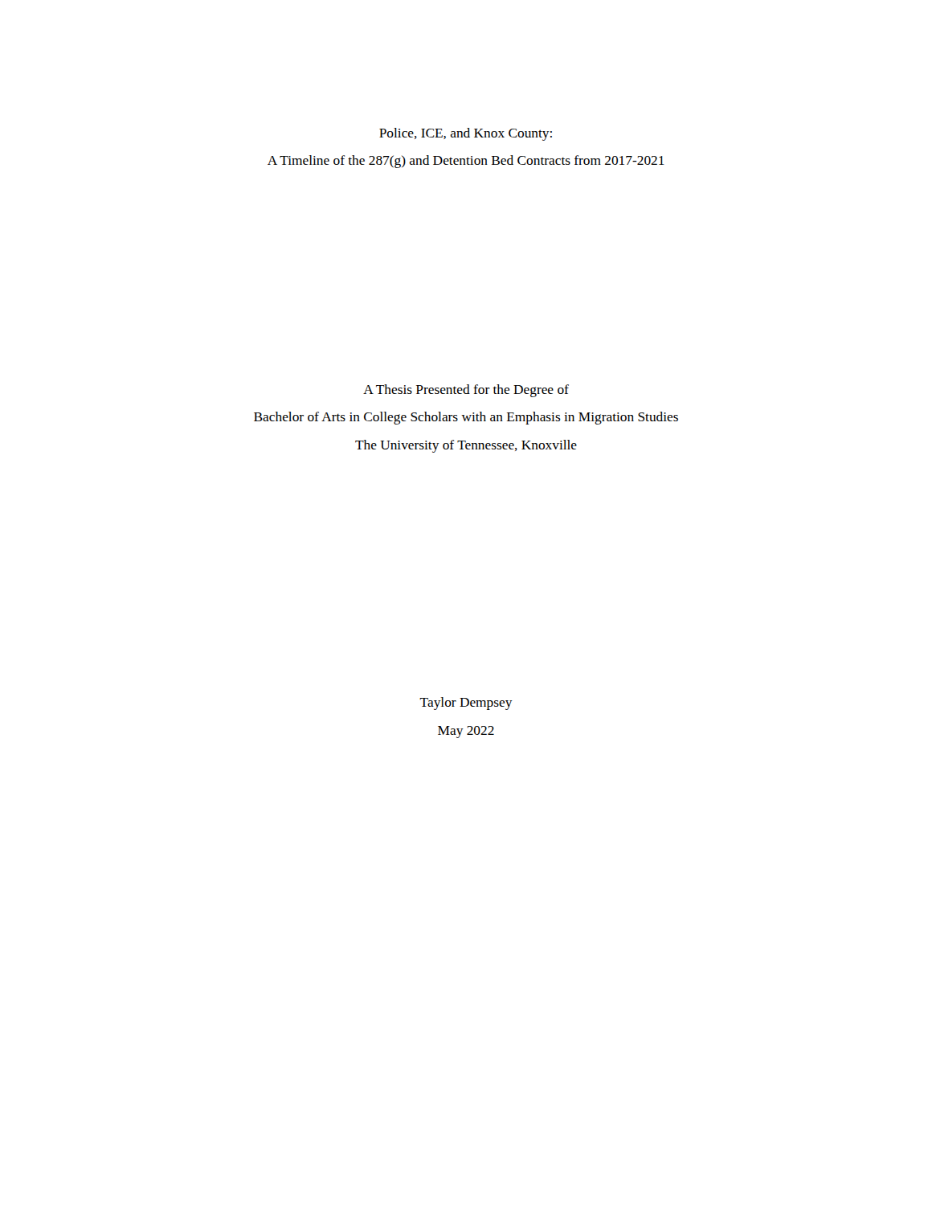Police, ICE, and Knox County:
A Timeline of the 287(g) and Detention Bed Contracts from 2017-2021
A Thesis Presented for the Degree of
Bachelor of Arts in College Scholars with an Emphasis in Migration Studies
The University of Tennessee, Knoxville
Taylor Dempsey
May 2022